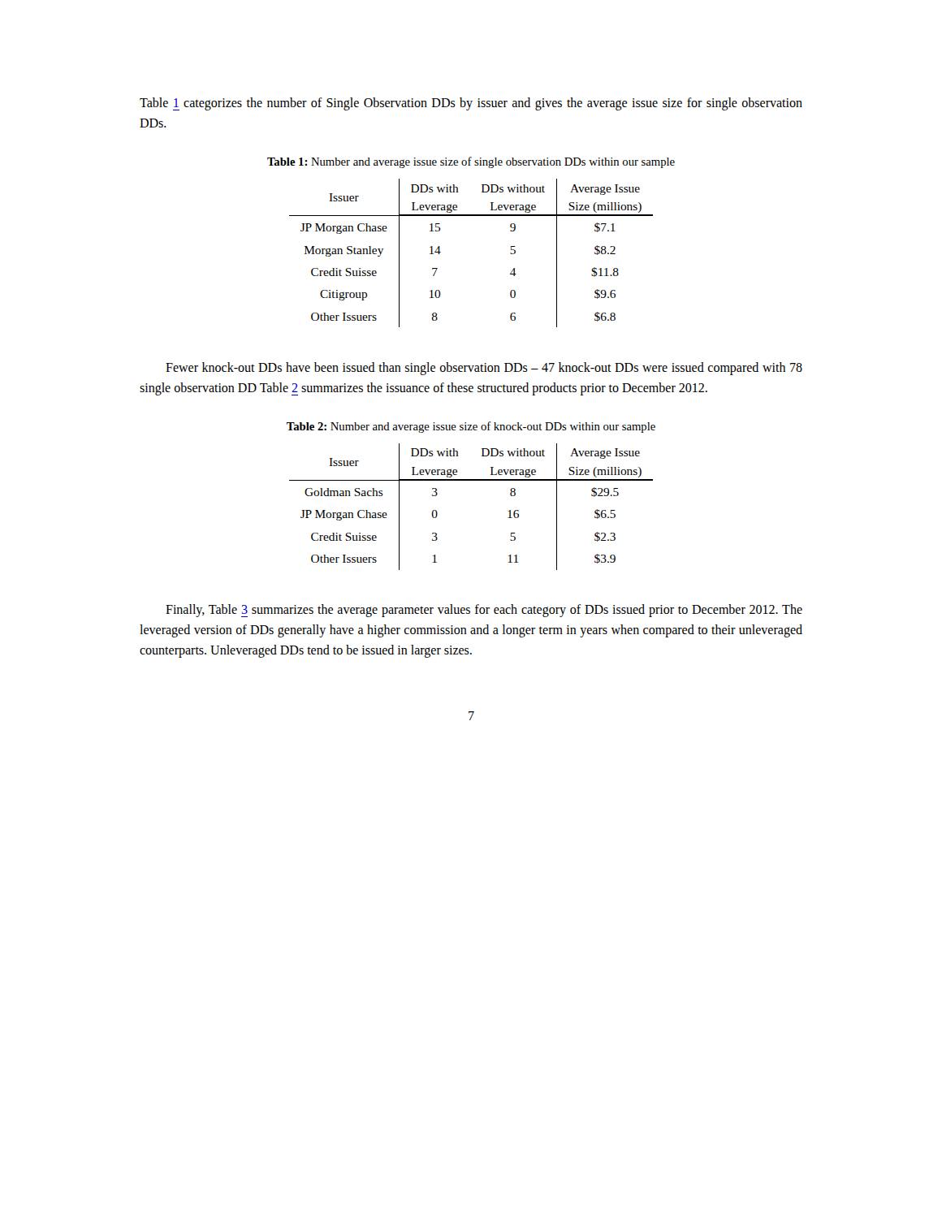Table 1 categorizes the number of Single Observation DDs by issuer and gives the average issue size for single observation DDs.
Table 1: Number and average issue size of single observation DDs within our sample
| Issuer | DDs with | DDs without | Average Issue |
| --- | --- | --- | --- |
| Leverage | Leverage | Size (millions) |
| JP Morgan Chase | 15 | 9 | $7.1 |
| Morgan Stanley | 14 | 5 | $8.2 |
| Credit Suisse | 7 | 4 | $11.8 |
| Citigroup | 10 | 0 | $9.6 |
| Other Issuers | 8 | 6 | $6.8 |
Fewer knock-out DDs have been issued than single observation DDs – 47 knock-out DDs were issued compared with 78 single observation DD Table 2 summarizes the issuance of these structured products prior to December 2012.
Table 2: Number and average issue size of knock-out DDs within our sample
| Issuer | DDs with | DDs without | Average Issue |
| --- | --- | --- | --- |
| Leverage | Leverage | Size (millions) |
| Goldman Sachs | 3 | 8 | $29.5 |
| JP Morgan Chase | 0 | 16 | $6.5 |
| Credit Suisse | 3 | 5 | $2.3 |
| Other Issuers | 1 | 11 | $3.9 |
Finally, Table 3 summarizes the average parameter values for each category of DDs issued prior to December 2012. The leveraged version of DDs generally have a higher commission and a longer term in years when compared to their unleveraged counterparts. Unleveraged DDs tend to be issued in larger sizes.
7